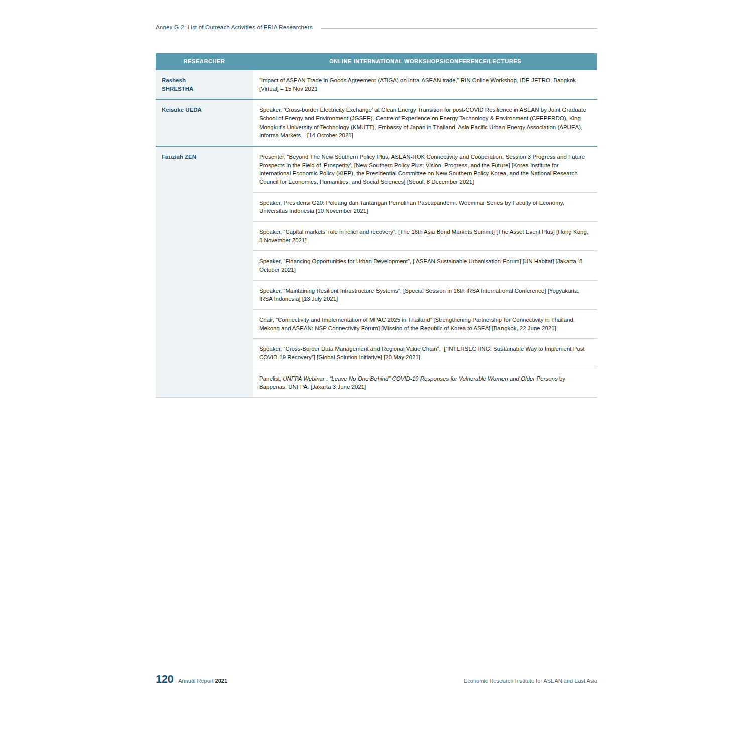Annex G-2: List of Outreach Activities of ERIA Researchers
| RESEARCHER | ONLINE INTERNATIONAL WORKSHOPS/CONFERENCE/LECTURES |
| --- | --- |
| Rashesh SHRESTHA | “Impact of ASEAN Trade in Goods Agreement (ATIGA) on intra-ASEAN trade,” RIN Online Workshop, IDE-JETRO, Bangkok [Virtual] – 15 Nov 2021 |
| Keisuke UEDA | Speaker, ‘Cross-border Electricity Exchange’ at Clean Energy Transition for post-COVID Resilience in ASEAN by Joint Graduate School of Energy and Environment (JGSEE), Centre of Experience on Energy Technology & Environment (CEEPERDO), King Mongkut’s University of Technology (KMUTT), Embassy of Japan in Thailand. Asia Pacific Urban Energy Association (APUEA), Informa Markets. [14 October 2021] |
| Fauziah ZEN | Presenter, “Beyond The New Southern Policy Plus: ASEAN-ROK Connectivity and Cooperation. Session 3 Progress and Future Prospects in the Field of ‘Prosperity’, [New Southern Policy Plus: Vision, Progress, and the Future] [Korea Institute for International Economic Policy (KIEP), the Presidential Committee on New Southern Policy Korea, and the National Research Council for Economics, Humanities, and Social Sciences] [Seoul, 8 December 2021] |
| Speaker, Presidensi G20: Peluang dan Tantangan Pemulihan Pascapandemi. Webminar Series by Faculty of Economy, Universitas Indonesia [10 November 2021] |
| Speaker, “Capital markets’ role in relief and recovery”, [The 16th Asia Bond Markets Summit] [The Asset Event Plus] [Hong Kong, 8 November 2021] |
| Speaker, “Financing Opportunities for Urban Development”, [ ASEAN Sustainable Urbanisation Forum] [UN Habitat] [Jakarta, 8 October 2021] |
| Speaker, “Maintaining Resilient Infrastructure Systems”, [Special Session in 16th IRSA International Conference] [Yogyakarta, IRSA Indonesia] [13 July 2021] |
| Chair, “Connectivity and Implementation of MPAC 2025 in Thailand” [Strengthening Partnership for Connectivity in Thailand, Mekong and ASEAN: NSP Connectivity Forum] [Mission of the Republic of Korea to ASEA] [Bangkok, 22 June 2021] |
| Speaker, “Cross-Border Data Management and Regional Value Chain”, [“INTERSECTING: Sustainable Way to Implement Post COVID-19 Recovery”] [Global Solution Initiative] [20 May 2021] |
| Panelist, UNFPA Webinar : “Leave No One Behind” COVID-19 Responses for Vulnerable Women and Older Persons by Bappenas, UNFPA. [Jakarta 3 June 2021] |
120 Annual Report 2021
Economic Research Institute for ASEAN and East Asia